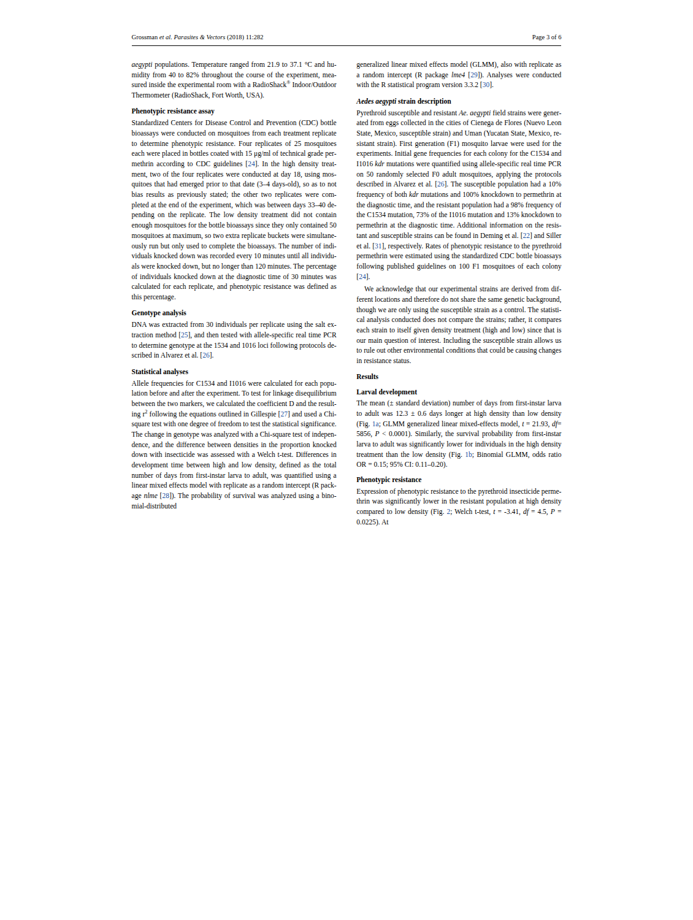Grossman et al. Parasites & Vectors (2018) 11:282
Page 3 of 6
aegypti populations. Temperature ranged from 21.9 to 37.1 °C and humidity from 40 to 82% throughout the course of the experiment, measured inside the experimental room with a RadioShack® Indoor/Outdoor Thermometer (RadioShack, Fort Worth, USA).
Phenotypic resistance assay
Standardized Centers for Disease Control and Prevention (CDC) bottle bioassays were conducted on mosquitoes from each treatment replicate to determine phenotypic resistance. Four replicates of 25 mosquitoes each were placed in bottles coated with 15 μg/ml of technical grade permethrin according to CDC guidelines [24]. In the high density treatment, two of the four replicates were conducted at day 18, using mosquitoes that had emerged prior to that date (3–4 days-old), so as to not bias results as previously stated; the other two replicates were completed at the end of the experiment, which was between days 33–40 depending on the replicate. The low density treatment did not contain enough mosquitoes for the bottle bioassays since they only contained 50 mosquitoes at maximum, so two extra replicate buckets were simultaneously run but only used to complete the bioassays. The number of individuals knocked down was recorded every 10 minutes until all individuals were knocked down, but no longer than 120 minutes. The percentage of individuals knocked down at the diagnostic time of 30 minutes was calculated for each replicate, and phenotypic resistance was defined as this percentage.
Genotype analysis
DNA was extracted from 30 individuals per replicate using the salt extraction method [25], and then tested with allele-specific real time PCR to determine genotype at the 1534 and 1016 loci following protocols described in Alvarez et al. [26].
Statistical analyses
Allele frequencies for C1534 and I1016 were calculated for each population before and after the experiment. To test for linkage disequilibrium between the two markers, we calculated the coefficient D and the resulting r2 following the equations outlined in Gillespie [27] and used a Chi-square test with one degree of freedom to test the statistical significance. The change in genotype was analyzed with a Chi-square test of independence, and the difference between densities in the proportion knocked down with insecticide was assessed with a Welch t-test. Differences in development time between high and low density, defined as the total number of days from first-instar larva to adult, was quantified using a linear mixed effects model with replicate as a random intercept (R package nlme [28]). The probability of survival was analyzed using a binomial-distributed
generalized linear mixed effects model (GLMM), also with replicate as a random intercept (R package lme4 [29]). Analyses were conducted with the R statistical program version 3.3.2 [30].
Aedes aegypti strain description
Pyrethroid susceptible and resistant Ae. aegypti field strains were generated from eggs collected in the cities of Cienega de Flores (Nuevo Leon State, Mexico, susceptible strain) and Uman (Yucatan State, Mexico, resistant strain). First generation (F1) mosquito larvae were used for the experiments. Initial gene frequencies for each colony for the C1534 and I1016 kdr mutations were quantified using allele-specific real time PCR on 50 randomly selected F0 adult mosquitoes, applying the protocols described in Alvarez et al. [26]. The susceptible population had a 10% frequency of both kdr mutations and 100% knockdown to permethrin at the diagnostic time, and the resistant population had a 98% frequency of the C1534 mutation, 73% of the I1016 mutation and 13% knockdown to permethrin at the diagnostic time. Additional information on the resistant and susceptible strains can be found in Deming et al. [22] and Siller et al. [31], respectively. Rates of phenotypic resistance to the pyrethroid permethrin were estimated using the standardized CDC bottle bioassays following published guidelines on 100 F1 mosquitoes of each colony [24].
We acknowledge that our experimental strains are derived from different locations and therefore do not share the same genetic background, though we are only using the susceptible strain as a control. The statistical analysis conducted does not compare the strains; rather, it compares each strain to itself given density treatment (high and low) since that is our main question of interest. Including the susceptible strain allows us to rule out other environmental conditions that could be causing changes in resistance status.
Results
Larval development
The mean (± standard deviation) number of days from first-instar larva to adult was 12.3 ± 0.6 days longer at high density than low density (Fig. 1a; GLMM generalized linear mixed-effects model, t = 21.93, df= 5856, P < 0.0001). Similarly, the survival probability from first-instar larva to adult was significantly lower for individuals in the high density treatment than the low density (Fig. 1b; Binomial GLMM, odds ratio OR = 0.15; 95% CI: 0.11–0.20).
Phenotypic resistance
Expression of phenotypic resistance to the pyrethroid insecticide permethrin was significantly lower in the resistant population at high density compared to low density (Fig. 2; Welch t-test, t = -3.41, df = 4.5, P = 0.0225). At